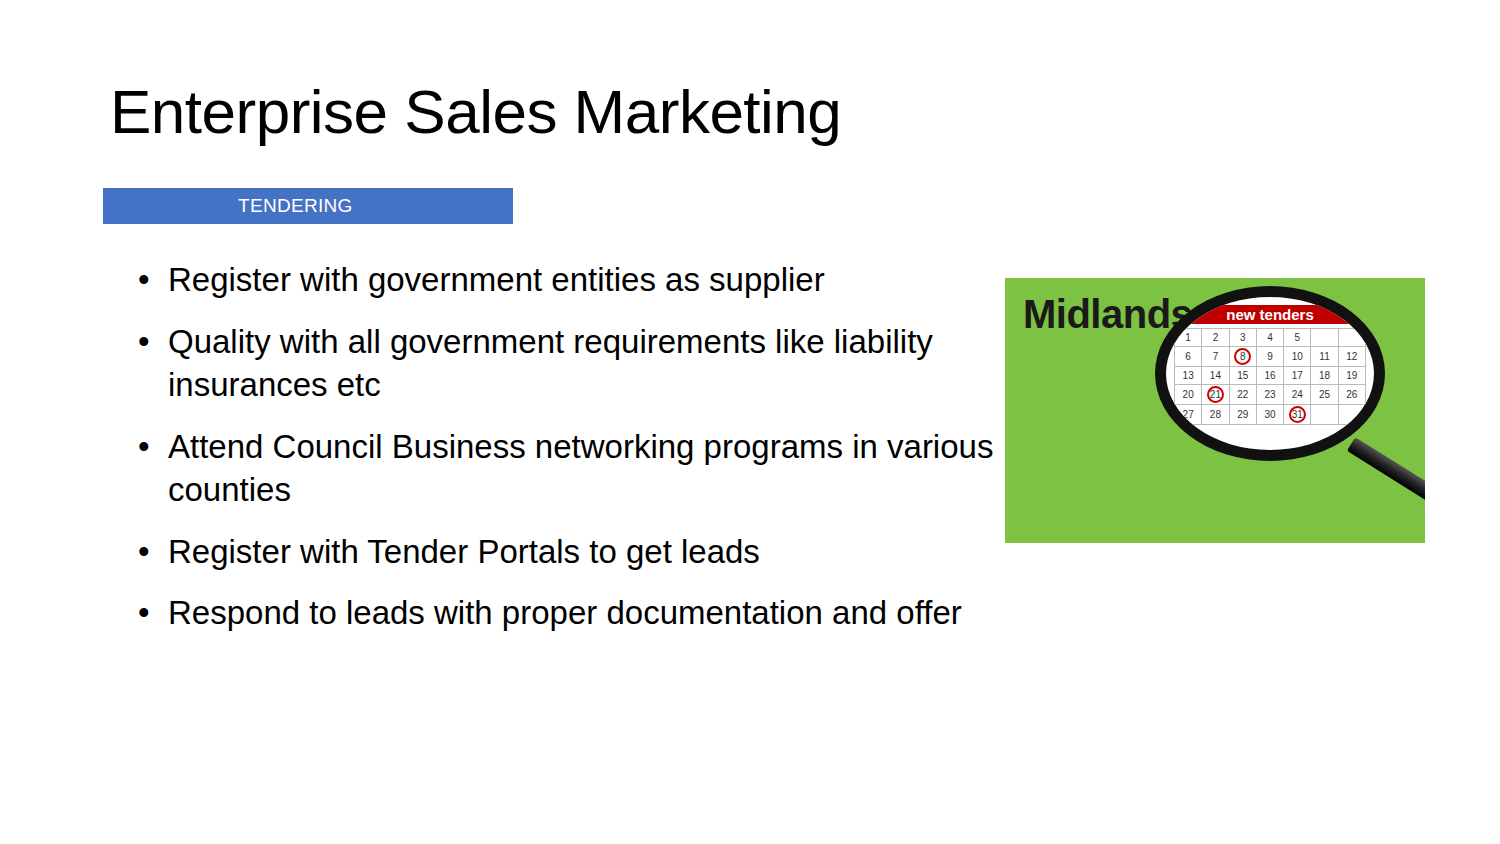Enterprise Sales Marketing
TENDERING
Register with government entities as supplier
Quality with all government requirements like liability insurances etc
Attend Council Business networking programs in various counties
Register with Tender Portals to get leads
Respond to leads with proper documentation and offer
Midlands
new tenders
| 1 | 2 | 3 | 4 | 5 | | |
| 6 | 7 | 8 | 9 | 10 | 11 | 12 |
| 13 | 14 | 15 | 16 | 17 | 18 | 19 |
| 20 | 21 | 22 | 23 | 24 | 25 | 26 |
| 27 | 28 | 29 | 30 | 31 | | |